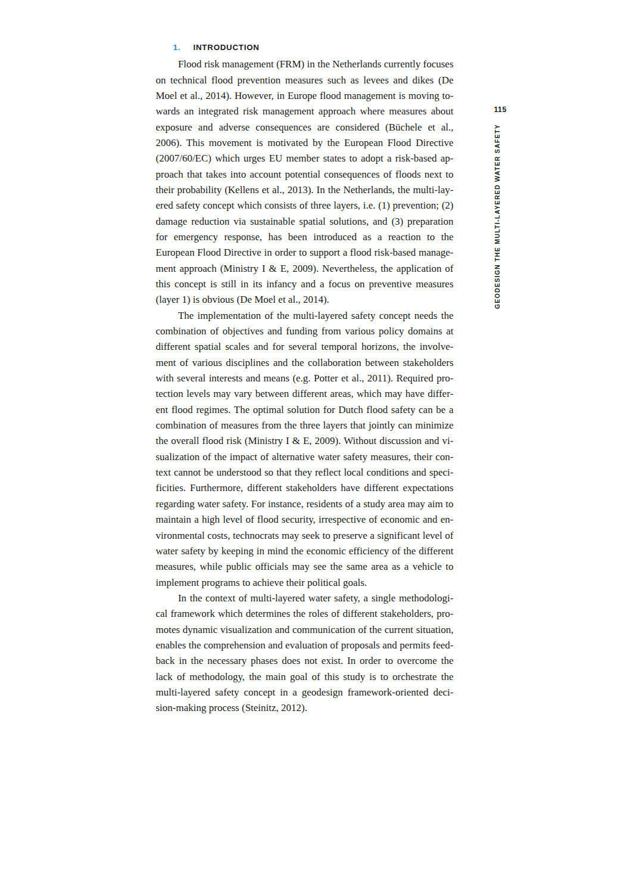115
Geodesign the Multi-Layered Water Safety
1. Introduction
Flood risk management (FRM) in the Netherlands currently focuses on technical flood prevention measures such as levees and dikes (De Moel et al., 2014). However, in Europe flood management is moving towards an integrated risk management approach where measures about exposure and adverse consequences are considered (Büchele et al., 2006). This movement is motivated by the European Flood Directive (2007/60/EC) which urges EU member states to adopt a risk-based approach that takes into account potential consequences of floods next to their probability (Kellens et al., 2013). In the Netherlands, the multi-layered safety concept which consists of three layers, i.e. (1) prevention; (2) damage reduction via sustainable spatial solutions, and (3) preparation for emergency response, has been introduced as a reaction to the European Flood Directive in order to support a flood risk-based management approach (Ministry I & E, 2009). Nevertheless, the application of this concept is still in its infancy and a focus on preventive measures (layer 1) is obvious (De Moel et al., 2014).
The implementation of the multi-layered safety concept needs the combination of objectives and funding from various policy domains at different spatial scales and for several temporal horizons, the involvement of various disciplines and the collaboration between stakeholders with several interests and means (e.g. Potter et al., 2011). Required protection levels may vary between different areas, which may have different flood regimes. The optimal solution for Dutch flood safety can be a combination of measures from the three layers that jointly can minimize the overall flood risk (Ministry I & E, 2009). Without discussion and visualization of the impact of alternative water safety measures, their context cannot be understood so that they reflect local conditions and specificities. Furthermore, different stakeholders have different expectations regarding water safety. For instance, residents of a study area may aim to maintain a high level of flood security, irrespective of economic and environmental costs, technocrats may seek to preserve a significant level of water safety by keeping in mind the economic efficiency of the different measures, while public officials may see the same area as a vehicle to implement programs to achieve their political goals.
In the context of multi-layered water safety, a single methodological framework which determines the roles of different stakeholders, promotes dynamic visualization and communication of the current situation, enables the comprehension and evaluation of proposals and permits feedback in the necessary phases does not exist. In order to overcome the lack of methodology, the main goal of this study is to orchestrate the multi-layered safety concept in a geodesign framework-oriented decision-making process (Steinitz, 2012).